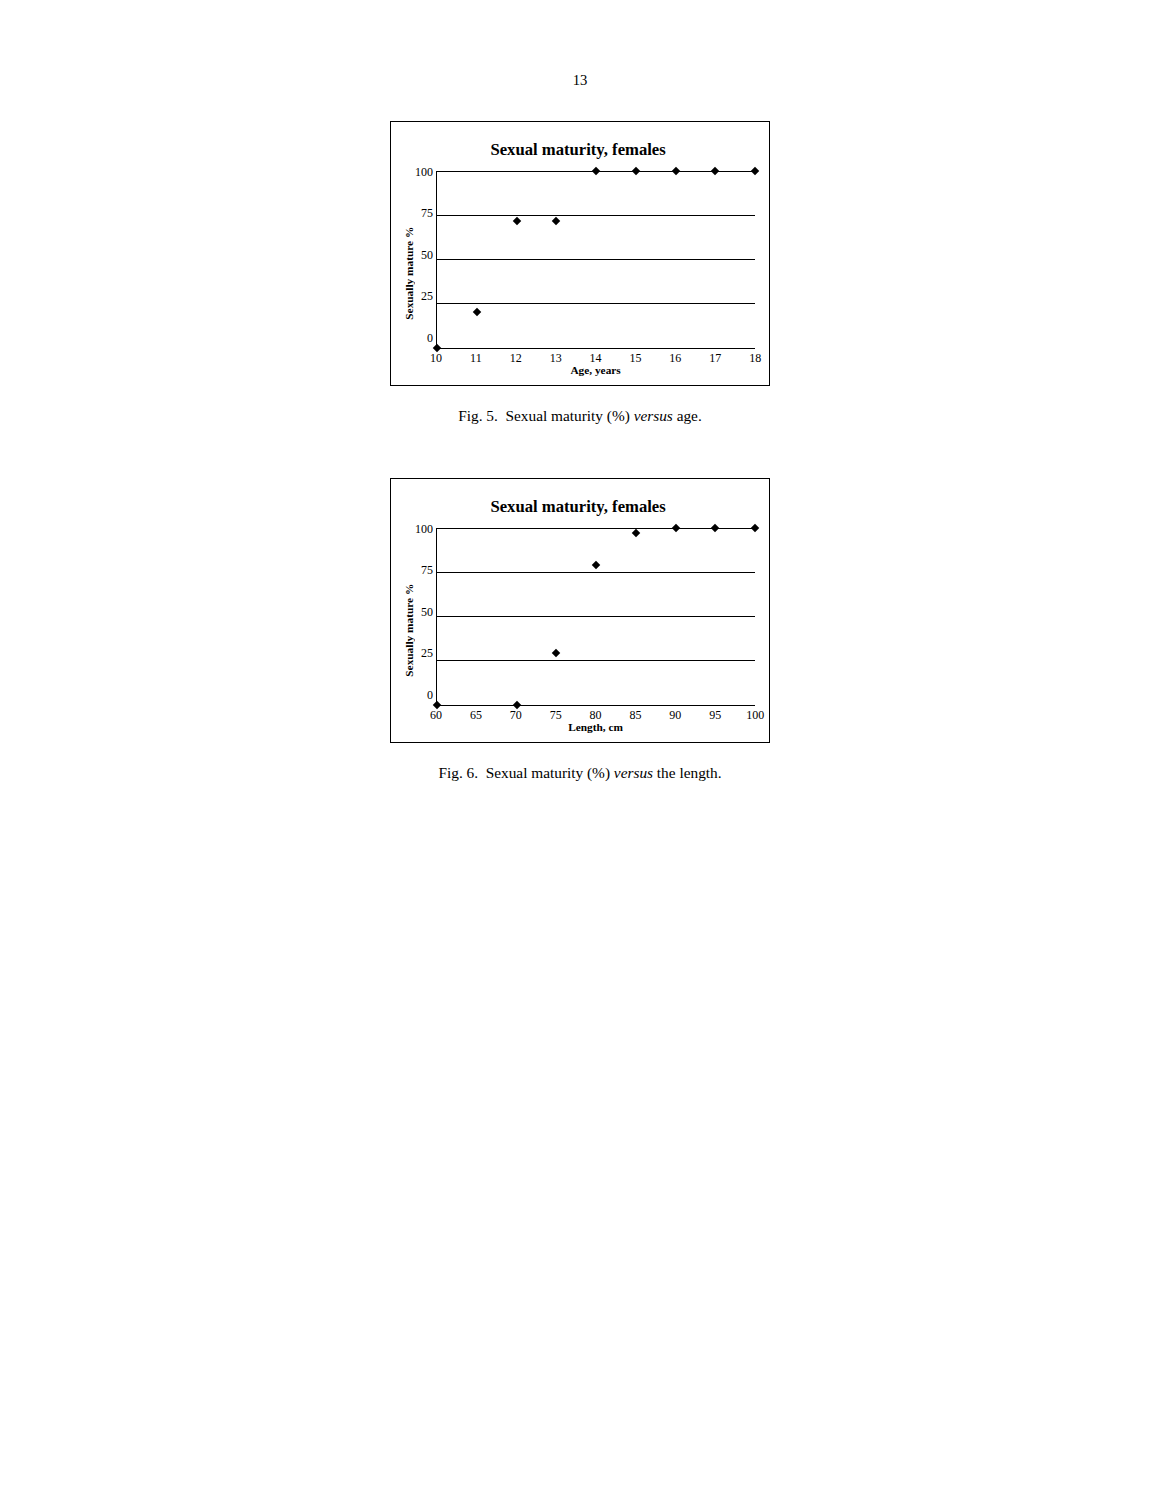13
Sexual maturity, females
Sexually mature %
100 75 50 25 0
10 11 12 13 14 15 16 17 18
Age, years
Fig. 5. Sexual maturity (%) versus age.
Sexual maturity, females
Sexually mature %
100 75 50 25 0
60 65 70 75 80 85 90 95 100
Length, cm
Fig. 6. Sexual maturity (%) versus the length.